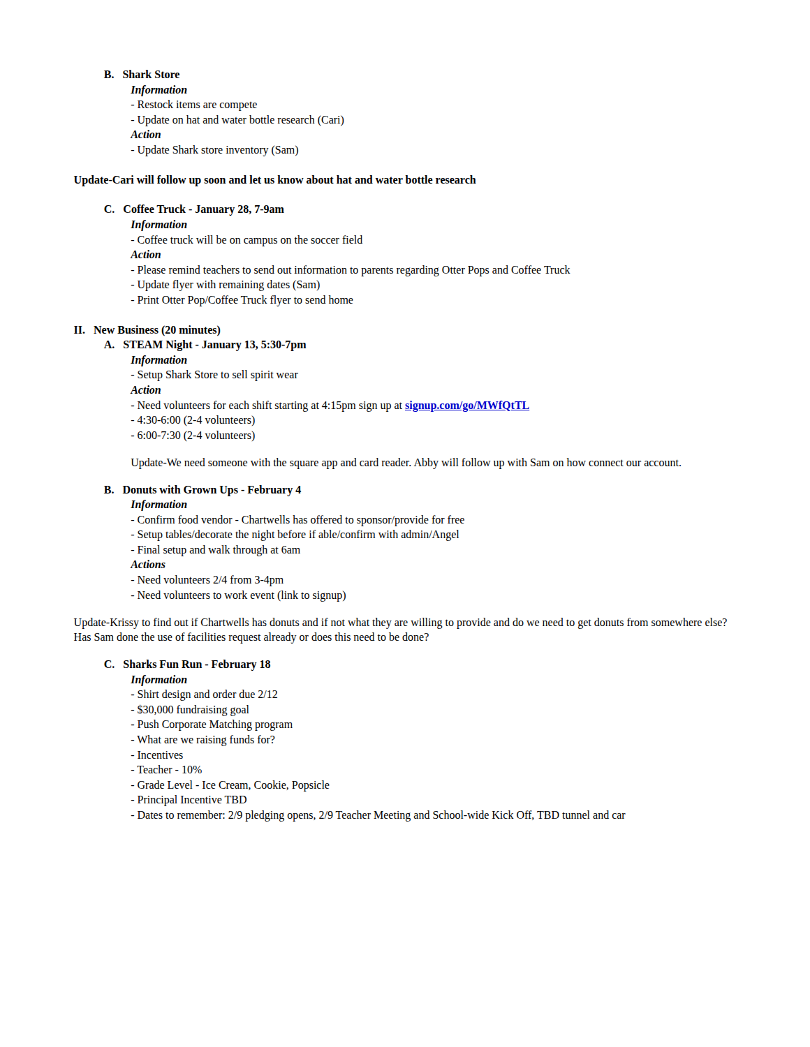B. Shark Store
Information
- Restock items are compete
- Update on hat and water bottle research (Cari)
Action
- Update Shark store inventory (Sam)
Update-Cari will follow up soon and let us know about hat and water bottle research
C. Coffee Truck - January 28, 7-9am
Information
- Coffee truck will be on campus on the soccer field
Action
- Please remind teachers to send out information to parents regarding Otter Pops and Coffee Truck
- Update flyer with remaining dates (Sam)
- Print Otter Pop/Coffee Truck flyer to send home
II. New Business (20 minutes)
A. STEAM Night - January 13, 5:30-7pm
Information
- Setup Shark Store to sell spirit wear
Action
- Need volunteers for each shift starting at 4:15pm sign up at signup.com/go/MWfQtTL
- 4:30-6:00 (2-4 volunteers)
- 6:00-7:30 (2-4 volunteers)
Update-We need someone with the square app and card reader. Abby will follow up with Sam on how connect our account.
B. Donuts with Grown Ups - February 4
Information
- Confirm food vendor - Chartwells has offered to sponsor/provide for free
- Setup tables/decorate the night before if able/confirm with admin/Angel
- Final setup and walk through at 6am
Actions
- Need volunteers 2/4 from 3-4pm
- Need volunteers to work event (link to signup)
Update-Krissy to find out if Chartwells has donuts and if not what they are willing to provide and do we need to get donuts from somewhere else? Has Sam done the use of facilities request already or does this need to be done?
C. Sharks Fun Run - February 18
Information
- Shirt design and order due 2/12
- $30,000 fundraising goal
- Push Corporate Matching program
- What are we raising funds for?
- Incentives
- Teacher - 10%
- Grade Level - Ice Cream, Cookie, Popsicle
- Principal Incentive TBD
- Dates to remember: 2/9 pledging opens, 2/9 Teacher Meeting and School-wide Kick Off, TBD tunnel and car